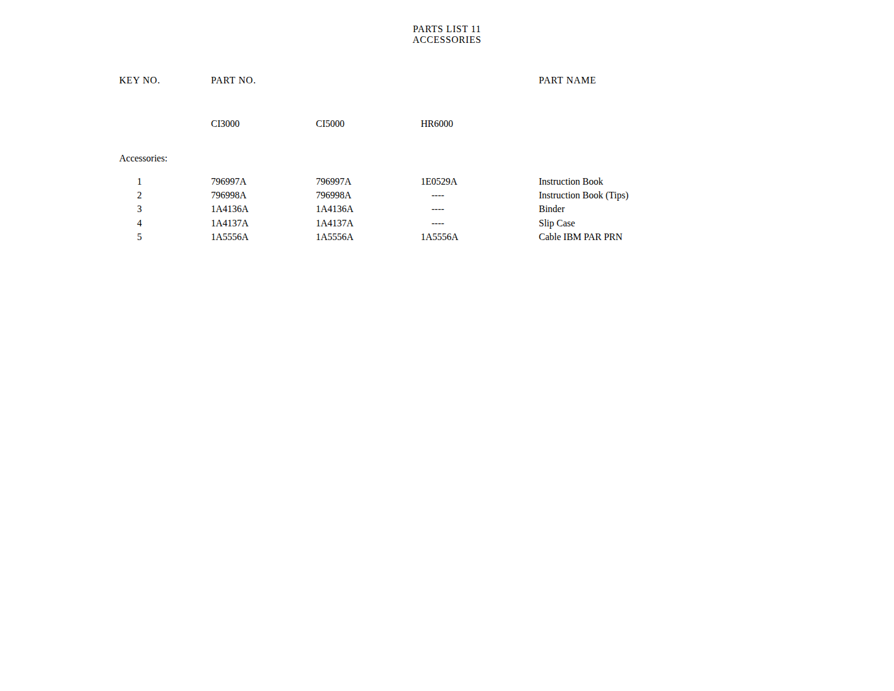PARTS LIST 11
ACCESSORIES
| KEY NO. | PART NO. | | PART NAME |
| --- | --- | --- | --- |
| | CI3000 | CI5000 | HR6000 | |
| Accessories: | | | | |
| 1 | 796997A | 796997A | 1E0529A | Instruction Book |
| 2 | 796998A | 796998A | ---- | Instruction Book (Tips) |
| 3 | 1A4136A | 1A4136A | ---- | Binder |
| 4 | 1A4137A | 1A4137A | ---- | Slip Case |
| 5 | 1A5556A | 1A5556A | 1A5556A | Cable IBM PAR PRN |